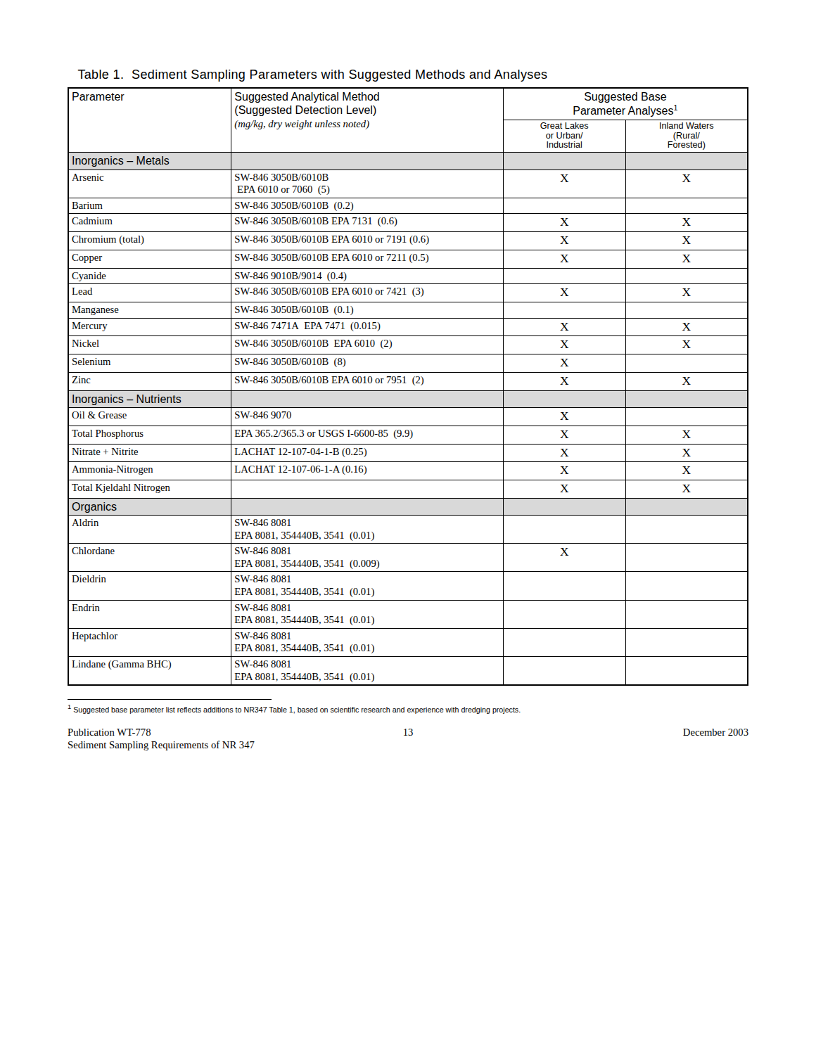Table 1. Sediment Sampling Parameters with Suggested Methods and Analyses
| Parameter | Suggested Analytical Method (Suggested Detection Level) (mg/kg, dry weight unless noted) | Suggested Base Parameter Analyses 1 |
| --- | --- | --- |
| Great Lakes or Urban/ Industrial | Inland Waters (Rural/ Forested) |
| Inorganics – Metals | | | |
| Arsenic | SW-846 3050B/6010B EPA 6010 or 7060 (5) | X | X |
| Barium | SW-846 3050B/6010B (0.2) | | |
| Cadmium | SW-846 3050B/6010B EPA 7131 (0.6) | X | X |
| Chromium (total) | SW-846 3050B/6010B EPA 6010 or 7191 (0.6) | X | X |
| Copper | SW-846 3050B/6010B EPA 6010 or 7211 (0.5) | X | X |
| Cyanide | SW-846 9010B/9014 (0.4) | | |
| Lead | SW-846 3050B/6010B EPA 6010 or 7421 (3) | X | X |
| Manganese | SW-846 3050B/6010B (0.1) | | |
| Mercury | SW-846 7471A EPA 7471 (0.015) | X | X |
| Nickel | SW-846 3050B/6010B EPA 6010 (2) | X | X |
| Selenium | SW-846 3050B/6010B (8) | X | |
| Zinc | SW-846 3050B/6010B EPA 6010 or 7951 (2) | X | X |
| Inorganics – Nutrients | | | |
| Oil & Grease | SW-846 9070 | X | |
| Total Phosphorus | EPA 365.2/365.3 or USGS I-6600-85 (9.9) | X | X |
| Nitrate + Nitrite | LACHAT 12-107-04-1-B (0.25) | X | X |
| Ammonia-Nitrogen | LACHAT 12-107-06-1-A (0.16) | X | X |
| Total Kjeldahl Nitrogen | | X | X |
| Organics | | | |
| Aldrin | SW-846 8081 EPA 8081, 354440B, 3541 (0.01) | | |
| Chlordane | SW-846 8081 EPA 8081, 354440B, 3541 (0.009) | X | |
| Dieldrin | SW-846 8081 EPA 8081, 354440B, 3541 (0.01) | | |
| Endrin | SW-846 8081 EPA 8081, 354440B, 3541 (0.01) | | |
| Heptachlor | SW-846 8081 EPA 8081, 354440B, 3541 (0.01) | | |
| Lindane (Gamma BHC) | SW-846 8081 EPA 8081, 354440B, 3541 (0.01) | | |
1 Suggested base parameter list reflects additions to NR347 Table 1, based on scientific research and experience with dredging projects.
| Publication WT-778 | 13 | December 2003 |
| Sediment Sampling Requirements of NR 347 | | |